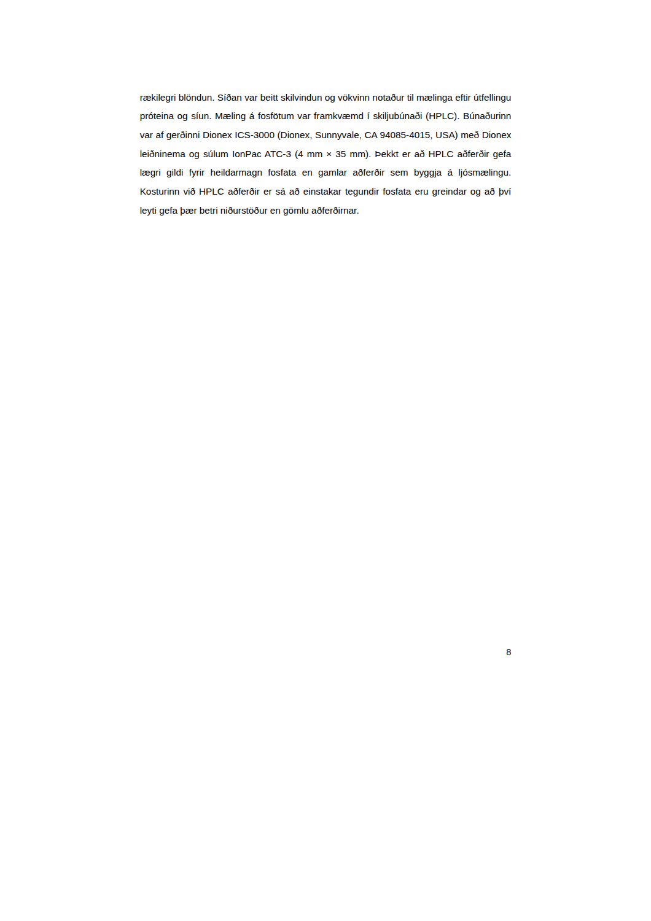rækilegri blöndun. Síðan var beitt skilvindun og vökvinn notaður til mælinga eftir útfellingu próteina og síun. Mæling á fosfötum var framkvæmd í skiljubúnaði (HPLC). Búnaðurinn var af gerðinni Dionex ICS-3000 (Dionex, Sunnyvale, CA 94085-4015, USA) með Dionex leiðninema og súlum IonPac ATC-3 (4 mm × 35 mm). Þekkt er að HPLC aðferðir gefa lægri gildi fyrir heildarmagn fosfata en gamlar aðferðir sem byggja á ljósmælingu. Kosturinn við HPLC aðferðir er sá að einstakar tegundir fosfata eru greindar og að því leyti gefa þær betri niðurstöður en gömlu aðferðirnar.
8